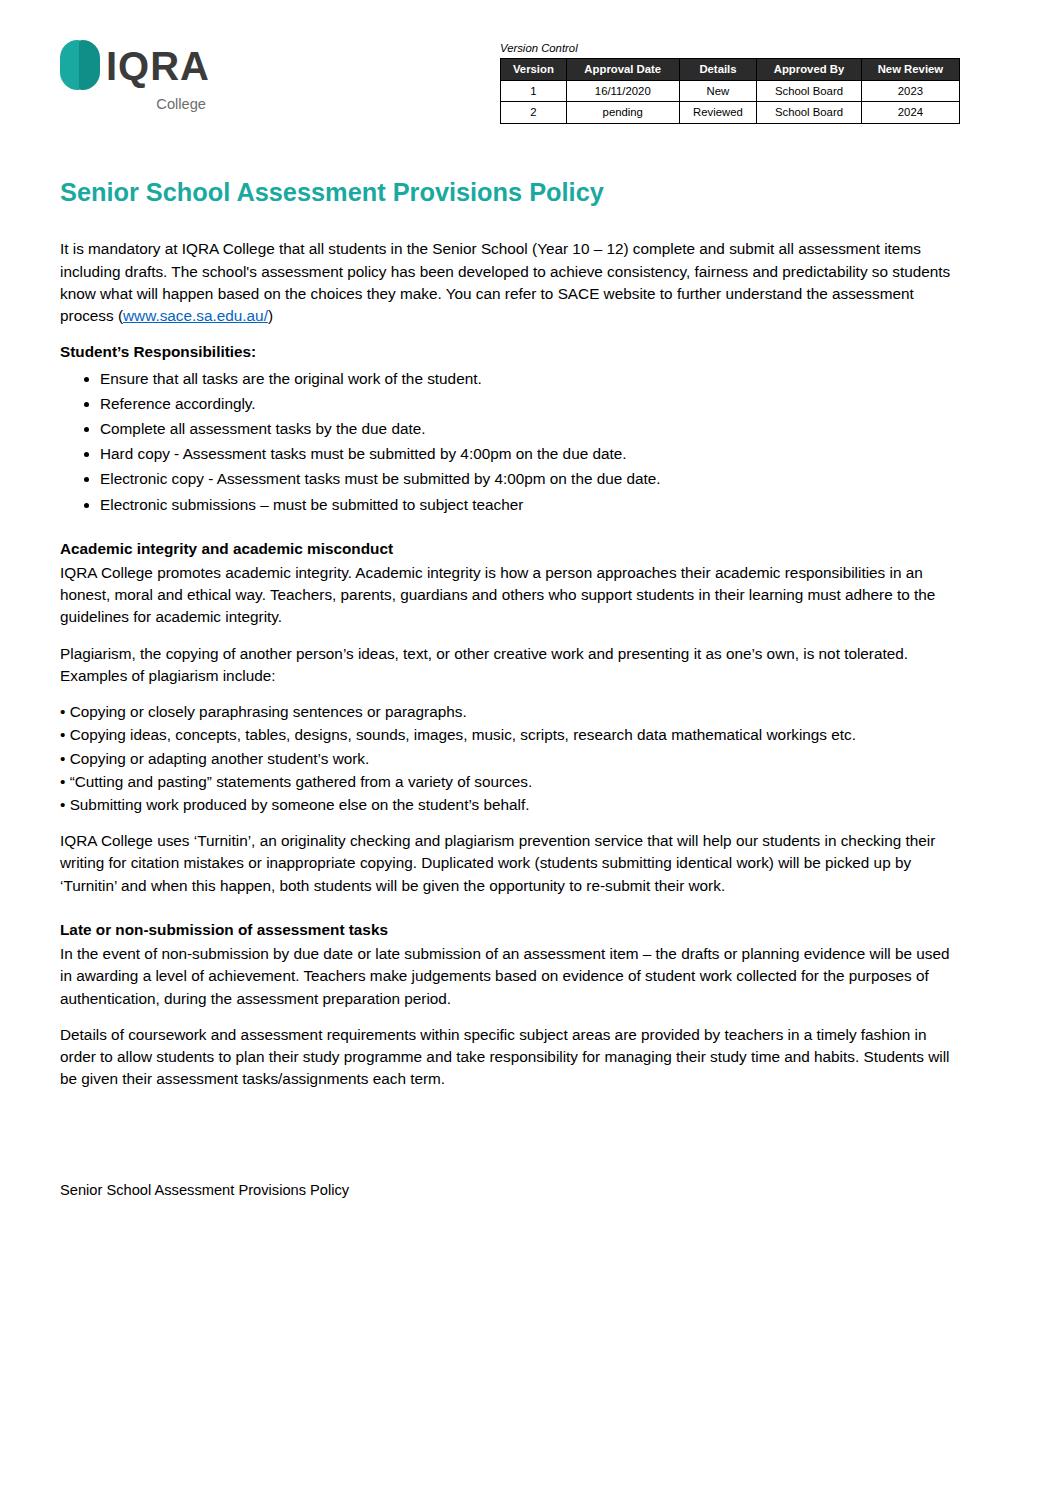IQRA
College
Version Control
| Version | Approval Date | Details | Approved By | New Review |
| --- | --- | --- | --- | --- |
| 1 | 16/11/2020 | New | School Board | 2023 |
| 2 | pending | Reviewed | School Board | 2024 |
Senior School Assessment Provisions Policy
It is mandatory at IQRA College that all students in the Senior School (Year 10 – 12) complete and submit all assessment items including drafts. The school's assessment policy has been developed to achieve consistency, fairness and predictability so students know what will happen based on the choices they make. You can refer to SACE website to further understand the assessment process (www.sace.sa.edu.au/)
Student’s Responsibilities:
Ensure that all tasks are the original work of the student.
Reference accordingly.
Complete all assessment tasks by the due date.
Hard copy - Assessment tasks must be submitted by 4:00pm on the due date.
Electronic copy - Assessment tasks must be submitted by 4:00pm on the due date.
Electronic submissions – must be submitted to subject teacher
Academic integrity and academic misconduct
IQRA College promotes academic integrity. Academic integrity is how a person approaches their academic responsibilities in an honest, moral and ethical way. Teachers, parents, guardians and others who support students in their learning must adhere to the guidelines for academic integrity.
Plagiarism, the copying of another person’s ideas, text, or other creative work and presenting it as one’s own, is not tolerated. Examples of plagiarism include:
• Copying or closely paraphrasing sentences or paragraphs.
• Copying ideas, concepts, tables, designs, sounds, images, music, scripts, research data mathematical workings etc.
• Copying or adapting another student’s work.
• “Cutting and pasting” statements gathered from a variety of sources.
• Submitting work produced by someone else on the student’s behalf.
IQRA College uses ‘Turnitin’, an originality checking and plagiarism prevention service that will help our students in checking their writing for citation mistakes or inappropriate copying. Duplicated work (students submitting identical work) will be picked up by ‘Turnitin’ and when this happen, both students will be given the opportunity to re-submit their work.
Late or non-submission of assessment tasks
In the event of non-submission by due date or late submission of an assessment item – the drafts or planning evidence will be used in awarding a level of achievement. Teachers make judgements based on evidence of student work collected for the purposes of authentication, during the assessment preparation period.
Details of coursework and assessment requirements within specific subject areas are provided by teachers in a timely fashion in order to allow students to plan their study programme and take responsibility for managing their study time and habits. Students will be given their assessment tasks/assignments each term.
Senior School Assessment Provisions Policy